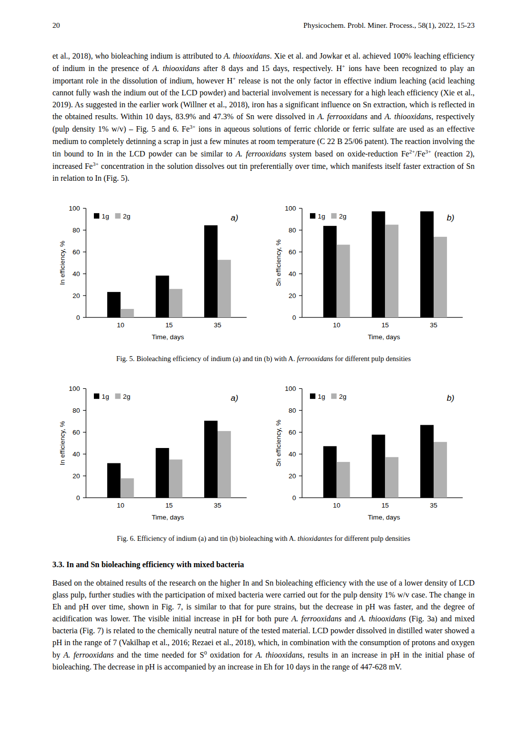20 Physicochem. Probl. Miner. Process., 58(1), 2022, 15-23
et al., 2018), who bioleaching indium is attributed to A. thiooxidans. Xie et al. and Jowkar et al. achieved 100% leaching efficiency of indium in the presence of A. thiooxidans after 8 days and 15 days, respectively. H+ ions have been recognized to play an important role in the dissolution of indium, however H+ release is not the only factor in effective indium leaching (acid leaching cannot fully wash the indium out of the LCD powder) and bacterial involvement is necessary for a high leach efficiency (Xie et al., 2019). As suggested in the earlier work (Willner et al., 2018), iron has a significant influence on Sn extraction, which is reflected in the obtained results. Within 10 days, 83.9% and 47.3% of Sn were dissolved in A. ferrooxidans and A. thiooxidans, respectively (pulp density 1% w/v) – Fig. 5 and 6. Fe3+ ions in aqueous solutions of ferric chloride or ferric sulfate are used as an effective medium to completely detinning a scrap in just a few minutes at room temperature (C 22 B 25/06 patent). The reaction involving the tin bound to In in the LCD powder can be similar to A. ferrooxidans system based on oxide-reduction Fe2+/Fe3+ (reaction 2), increased Fe3+ concentration in the solution dissolves out tin preferentially over time, which manifests itself faster extraction of Sn in relation to In (Fig. 5).
0 20 40 60 80 100 In efficiency, % 1g 2g a) 10 15 35 Time, days
0 20 40 60 80 100 Sn efficiency, % 1g 2g b) 10 15 35 Time, days
Fig. 5. Bioleaching efficiency of indium (a) and tin (b) with A. ferrooxidans for different pulp densities
0 20 40 60 80 100 In efficiency, % 1g 2g a) 10 15 35 Time, days
0 20 40 60 80 100 Sn efficiency, % 1g 2g b) 10 15 35 Time, days
Fig. 6. Efficiency of indium (a) and tin (b) bioleaching with A. thioxidantes for different pulp densities
3.3. In and Sn bioleaching efficiency with mixed bacteria
Based on the obtained results of the research on the higher In and Sn bioleaching efficiency with the use of a lower density of LCD glass pulp, further studies with the participation of mixed bacteria were carried out for the pulp density 1% w/v case. The change in Eh and pH over time, shown in Fig. 7, is similar to that for pure strains, but the decrease in pH was faster, and the degree of acidification was lower. The visible initial increase in pH for both pure A. ferrooxidans and A. thiooxidans (Fig. 3a) and mixed bacteria (Fig. 7) is related to the chemically neutral nature of the tested material. LCD powder dissolved in distilled water showed a pH in the range of 7 (Vakilhap et al., 2016; Rezaei et al., 2018), which, in combination with the consumption of protons and oxygen by A. ferrooxidans and the time needed for S0 oxidation for A. thiooxidans, results in an increase in pH in the initial phase of bioleaching. The decrease in pH is accompanied by an increase in Eh for 10 days in the range of 447-628 mV.